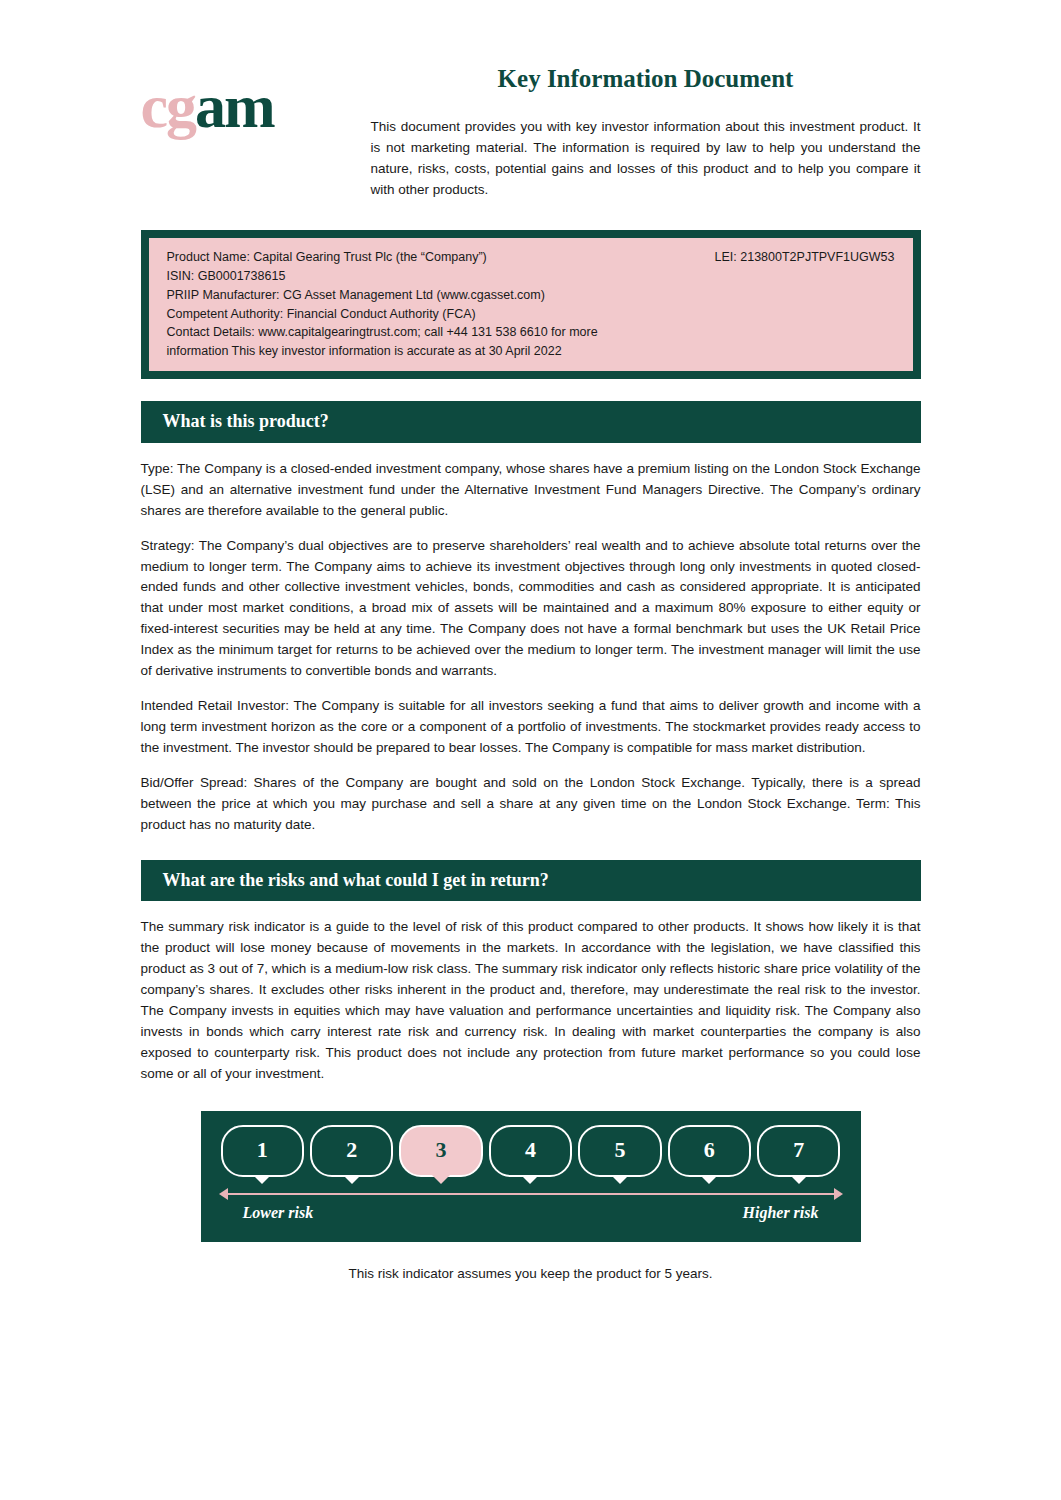cg am
Key Information Document
This document provides you with key investor information about this investment product. It is not marketing material. The information is required by law to help you understand the nature, risks, costs, potential gains and losses of this product and to help you compare it with other products.
Product Name: Capital Gearing Trust Plc (the “Company”) LEI: 213800T2PJTPVF1UGW53
ISIN: GB0001738615
PRIIP Manufacturer: CG Asset Management Ltd (www.cgasset.com)
Competent Authority: Financial Conduct Authority (FCA)
Contact Details: www.capitalgearingtrust.com; call +44 131 538 6610 for more
information This key investor information is accurate as at 30 April 2022
What is this product?
Type: The Company is a closed-ended investment company, whose shares have a premium listing on the London Stock Exchange (LSE) and an alternative investment fund under the Alternative Investment Fund Managers Directive. The Company’s ordinary shares are therefore available to the general public.
Strategy: The Company’s dual objectives are to preserve shareholders’ real wealth and to achieve absolute total returns over the medium to longer term. The Company aims to achieve its investment objectives through long only investments in quoted closed-ended funds and other collective investment vehicles, bonds, commodities and cash as considered appropriate. It is anticipated that under most market conditions, a broad mix of assets will be maintained and a maximum 80% exposure to either equity or fixed-interest securities may be held at any time. The Company does not have a formal benchmark but uses the UK Retail Price Index as the minimum target for returns to be achieved over the medium to longer term. The investment manager will limit the use of derivative instruments to convertible bonds and warrants.
Intended Retail Investor: The Company is suitable for all investors seeking a fund that aims to deliver growth and income with a long term investment horizon as the core or a component of a portfolio of investments. The stockmarket provides ready access to the investment. The investor should be prepared to bear losses. The Company is compatible for mass market distribution.
Bid/Offer Spread: Shares of the Company are bought and sold on the London Stock Exchange. Typically, there is a spread between the price at which you may purchase and sell a share at any given time on the London Stock Exchange. Term: This product has no maturity date.
What are the risks and what could I get in return?
The summary risk indicator is a guide to the level of risk of this product compared to other products. It shows how likely it is that the product will lose money because of movements in the markets. In accordance with the legislation, we have classified this product as 3 out of 7, which is a medium-low risk class. The summary risk indicator only reflects historic share price volatility of the company’s shares. It excludes other risks inherent in the product and, therefore, may underestimate the real risk to the investor. The Company invests in equities which may have valuation and performance uncertainties and liquidity risk. The Company also invests in bonds which carry interest rate risk and currency risk. In dealing with market counterparties the company is also exposed to counterparty risk. This product does not include any protection from future market performance so you could lose some or all of your investment.
1
2
3
4
5
6
7
Lower risk Higher risk
This risk indicator assumes you keep the product for 5 years.